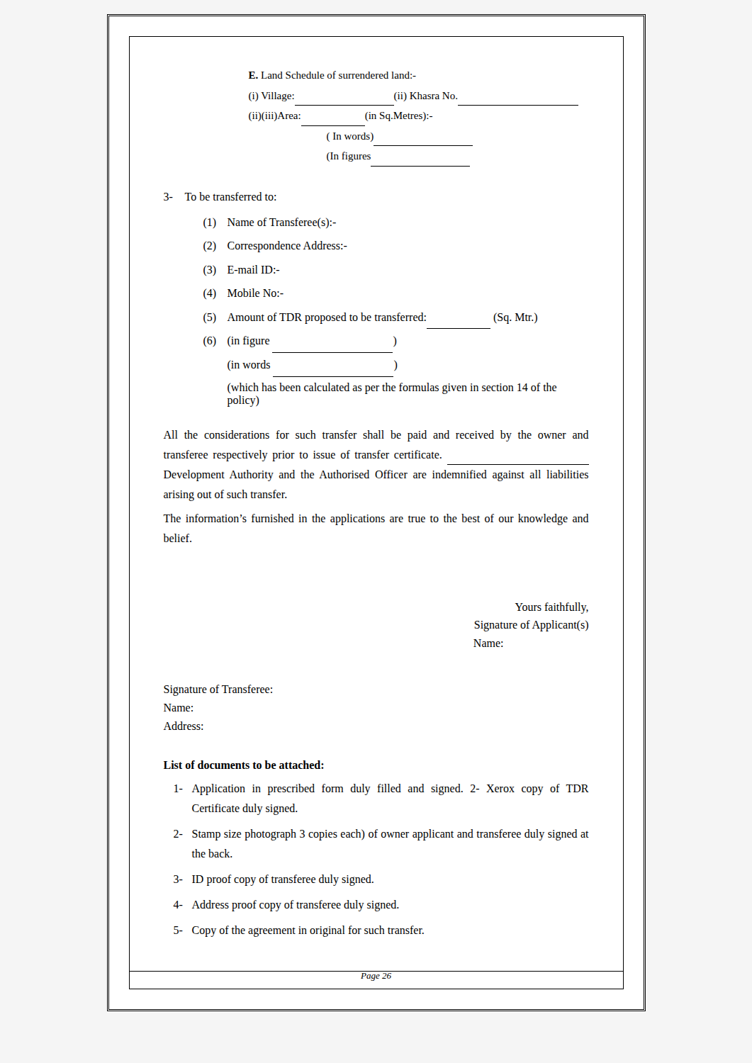E. Land Schedule of surrendered land:-
(i) Village: (ii) Khasra No.
(ii)(iii)Area: (in Sq.Metres):-
( In words)
(In figures
To be transferred to:
Name of Transferee(s):-
Correspondence Address:-
E-mail ID:-
Mobile No:-
Amount of TDR proposed to be transferred: (Sq. Mtr.)
(in figure )
(in words )
(which has been calculated as per the formulas given in section 14 of the policy)
All the considerations for such transfer shall be paid and received by the owner and transferee respectively prior to issue of transfer certificate. Development Authority and the Authorised Officer are indemnified against all liabilities arising out of such transfer.
The information’s furnished in the applications are true to the best of our knowledge and belief.
Yours faithfully,
Signature of Applicant(s)
Name:
Signature of Transferee:
Name:
Address:
List of documents to be attached:
Application in prescribed form duly filled and signed. 2- Xerox copy of TDR Certificate duly signed.
Stamp size photograph 3 copies each) of owner applicant and transferee duly signed at the back.
ID proof copy of transferee duly signed.
Address proof copy of transferee duly signed.
Copy of the agreement in original for such transfer.
Page 26